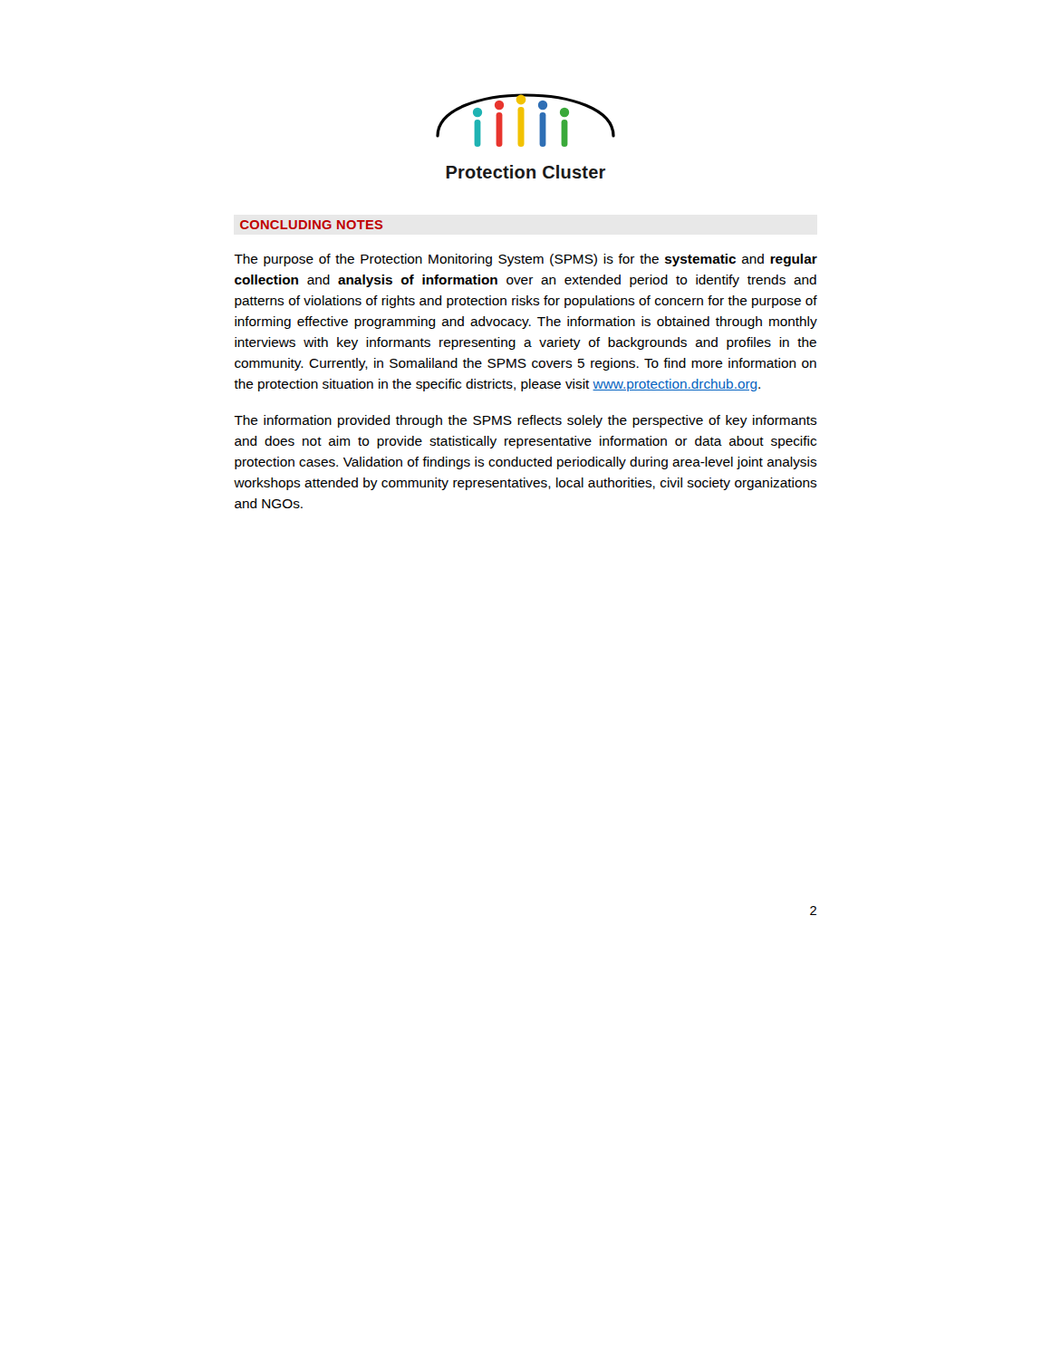Protection Cluster
CONCLUDING NOTES
The purpose of the Protection Monitoring System (SPMS) is for the systematic and regular collection and analysis of information over an extended period to identify trends and patterns of violations of rights and protection risks for populations of concern for the purpose of informing effective programming and advocacy. The information is obtained through monthly interviews with key informants representing a variety of backgrounds and profiles in the community. Currently, in Somaliland the SPMS covers 5 regions. To find more information on the protection situation in the specific districts, please visit www.protection.drchub.org.
The information provided through the SPMS reflects solely the perspective of key informants and does not aim to provide statistically representative information or data about specific protection cases. Validation of findings is conducted periodically during area-level joint analysis workshops attended by community representatives, local authorities, civil society organizations and NGOs.
2